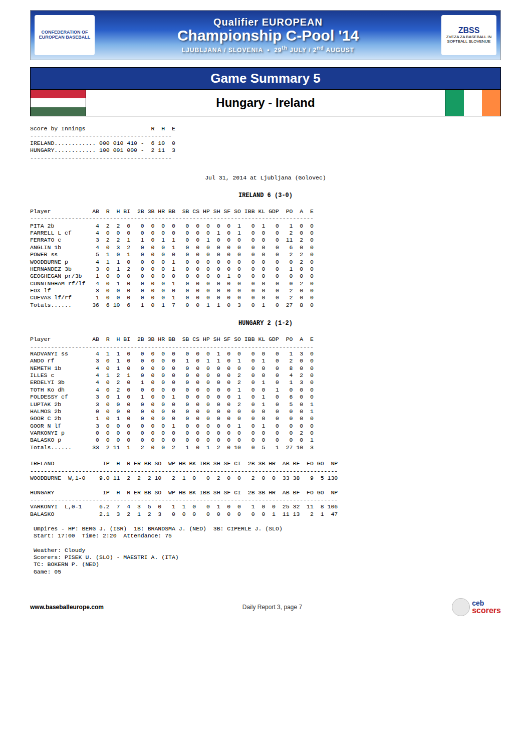CONFEDERATION OF
EUROPEAN BASEBALL
Qualifier EUROPEAN
Championship C-Pool '14
LJUBLJANA / SLOVENIA • 29th JULY / 2nd AUGUST
ZBSS
ZVEZA ZA BASEBALL IN SOFTBALL SLOVENIJE
Game Summary 5
Hungary - Ireland
Score by Innings                   R  H  E
-----------------------------------------
IRELAND............ 000 010 410 -  6 10  0
HUNGARY............ 100 001 000 -  2 11  3
-----------------------------------------
Jul 31, 2014 at Ljubljana (Golovec)
IRELAND 6 (3-0)
Player            AB  R  H BI  2B 3B HR BB  SB CS HP SH SF SO IBB KL GDP  PO  A  E
----------------------------------------------------------------------------------
PITA 2b            4  2  2  0   0  0  0  0   0  0  0  0  0  1   0  1   0   1  0  0
FARRELL L cf       4  0  0  0   0  0  0  0   0  0  0  1  0  1   0  0   0   2  0  0
FERRATO c          3  2  2  1   1  0  1  1   0  0  1  0  0  0   0  0   0  11  2  0
ANGLIN 1b          4  0  3  2   0  0  0  1   0  0  0  0  0  0   0  0   0   6  0  0
POWER ss           5  1  0  1   0  0  0  0   0  0  0  0  0  0   0  0   0   2  2  0
WOODBURNE p        4  1  1  0   0  0  0  1   0  0  0  0  0  0   0  0   0   0  2  0
HERNANDEZ 3b       3  0  1  2   0  0  0  1   0  0  0  0  0  0   0  0   0   1  0  0
GEOGHEGAN pr/3b    1  0  0  0   0  0  0  0   0  0  0  0  1  0   0  0   0   0  0  0
CUNNINGHAM rf/lf   4  0  1  0   0  0  0  1   0  0  0  0  0  0   0  0   0   0  2  0
FOX lf             3  0  0  0   0  0  0  0   0  0  0  0  0  0   0  0   0   2  0  0
CUEVAS lf/rf       1  0  0  0   0  0  0  1   0  0  0  0  0  0   0  0   0   2  0  0
Totals......      36  6 10  6   1  0  1  7   0  0  1  1  0  3   0  1   0  27  8  0
HUNGARY 2 (1-2)
Player            AB  R  H BI  2B 3B HR BB  SB CS HP SH SF SO IBB KL GDP  PO  A  E
----------------------------------------------------------------------------------
RADVANYI ss        4  1  1  0   0  0  0  0   0  0  0  1  0  0   0  0   0   1  3  0
ANDO rf            3  0  1  0   0  0  0  0   1  0  1  1  0  1   0  1   0   2  0  0
NEMETH 1b          4  0  1  0   0  0  0  0   0  0  0  0  0  0   0  0   0   8  0  0
ILLES c            4  1  2  1   0  0  0  0   0  0  0  0  0  2   0  0   0   4  2  0
ERDELYI 3b         4  0  2  0   1  0  0  0   0  0  0  0  0  2   0  1   0   1  3  0
TOTH Ko dh         4  0  2  0   0  0  0  0   0  0  0  0  0  1   0  0   1   0  0  0
FOLDESSY cf        3  0  1  0   1  0  0  1   0  0  0  0  0  1   0  1   0   6  0  0
LUPTAK 2b          3  0  0  0   0  0  0  0   0  0  0  0  0  2   0  1   0   5  0  1
HALMOS 2b          0  0  0  0   0  0  0  0   0  0  0  0  0  0   0  0   0   0  0  1
GOOR C 2b          1  0  1  0   0  0  0  0   0  0  0  0  0  0   0  0   0   0  0  0
GOOR N lf          3  0  0  0   0  0  0  1   0  0  0  0  0  1   0  1   0   0  0  0
VARKONYI p         0  0  0  0   0  0  0  0   0  0  0  0  0  0   0  0   0   0  2  0
BALASKO p          0  0  0  0   0  0  0  0   0  0  0  0  0  0   0  0   0   0  0  1
Totals......      33  2 11  1   2  0  0  2   1  0  1  2  0 10   0  5   1  27 10  3
IRELAND              IP  H  R ER BB SO  WP HB BK IBB SH SF CI  2B 3B HR  AB BF  FO GO  NP
-----------------------------------------------------------------------------------------
WOODBURNE  W,1-0    9.0 11  2  2  2 10   2  1  0   0  2  0  0   2  0  0  33 38   9  5 130

HUNGARY              IP  H  R ER BB SO  WP HB BK IBB SH SF CI  2B 3B HR  AB BF  FO GO  NP
-----------------------------------------------------------------------------------------
VARKONYI  L,0-1     6.2  7  4  3  5  0   1  1  0   0  1  0  0   1  0  0  25 32  11  8 106
BALASKO             2.1  3  2  1  2  3   0  0  0   0  0  0  0   0  0  1  11 13   2  1  47

 Umpires - HP: BERG J. (ISR)  1B: BRANDSMA J. (NED)  3B: CIPERLE J. (SLO)
 Start: 17:00  Time: 2:20  Attendance: 75

 Weather: Cloudy
 Scorers: PISEK U. (SLO) - MAESTRI A. (ITA)
 TC: BOKERN P. (NED)
 Game: 05
www.baseballeurope.com
Daily Report 3, page 7
ceb
scorers